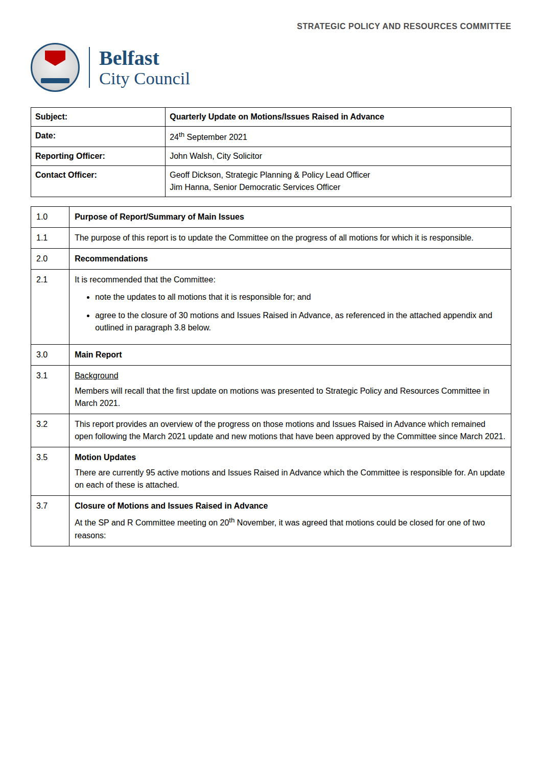STRATEGIC POLICY AND RESOURCES COMMITTEE
Belfast
City Council
| Subject: | Quarterly Update on Motions/Issues Raised in Advance |
| Date: | 24 th September 2021 |
| Reporting Officer: | John Walsh, City Solicitor |
| Contact Officer: | Geoff Dickson, Strategic Planning & Policy Lead Officer Jim Hanna, Senior Democratic Services Officer |
| 1.0 | Purpose of Report/Summary of Main Issues |
| 1.1 | The purpose of this report is to update the Committee on the progress of all motions for which it is responsible. |
| 2.0 | Recommendations |
| 2.1 | It is recommended that the Committee: note the updates to all motions that it is responsible for; and agree to the closure of 30 motions and Issues Raised in Advance, as referenced in the attached appendix and outlined in paragraph 3.8 below. |
| 3.0 | Main Report |
| 3.1 | Background Members will recall that the first update on motions was presented to Strategic Policy and Resources Committee in March 2021. |
| 3.2 | This report provides an overview of the progress on those motions and Issues Raised in Advance which remained open following the March 2021 update and new motions that have been approved by the Committee since March 2021. |
| 3.5 | Motion Updates There are currently 95 active motions and Issues Raised in Advance which the Committee is responsible for. An update on each of these is attached. |
| 3.7 | Closure of Motions and Issues Raised in Advance At the SP and R Committee meeting on 20 th November, it was agreed that motions could be closed for one of two reasons: |